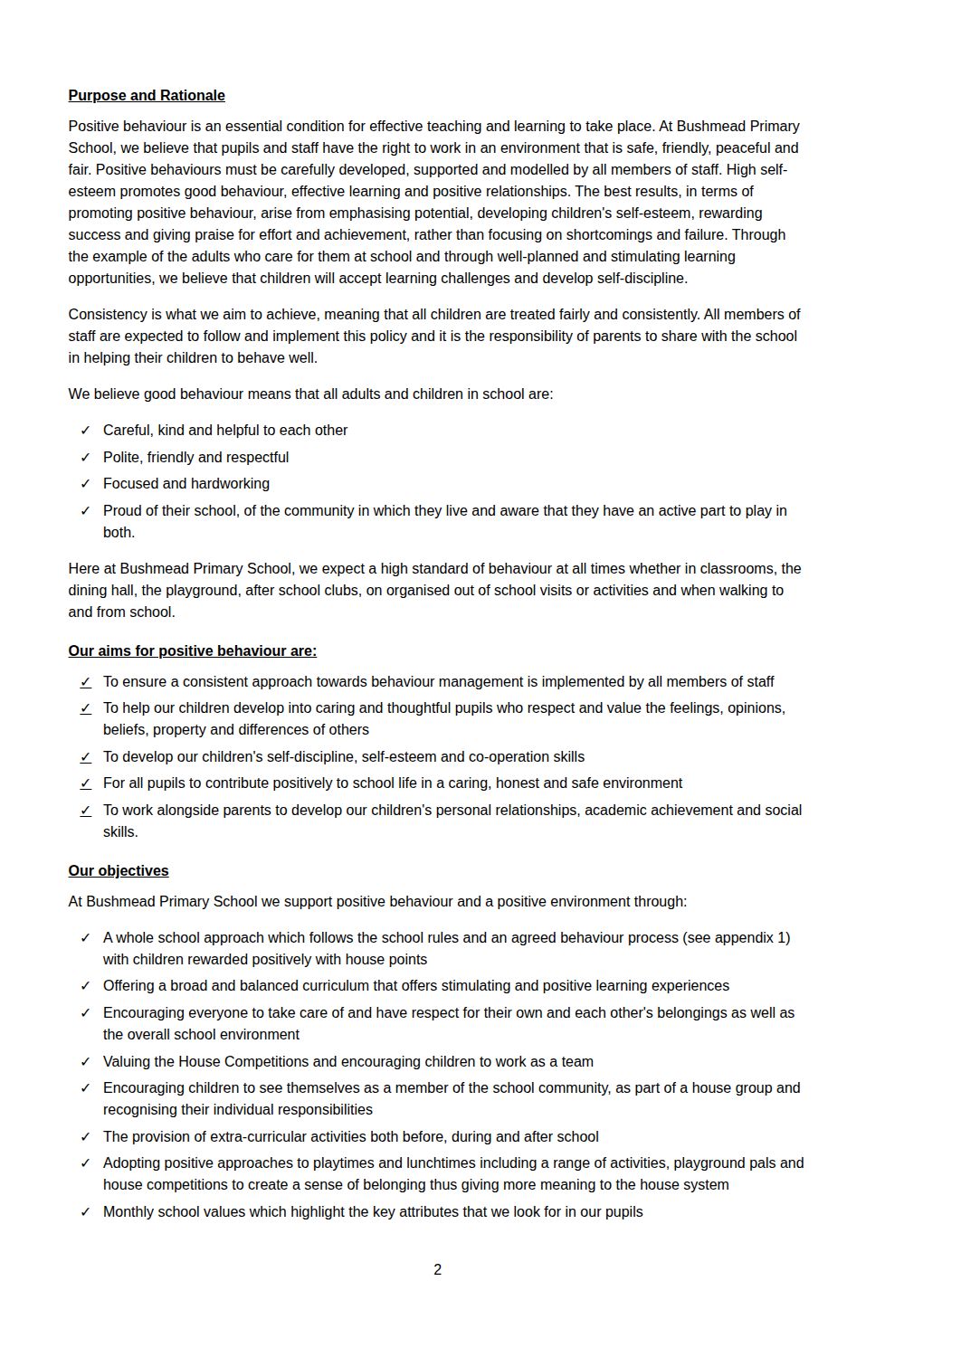Purpose and Rationale
Positive behaviour is an essential condition for effective teaching and learning to take place. At Bushmead Primary School, we believe that pupils and staff have the right to work in an environment that is safe, friendly, peaceful and fair. Positive behaviours must be carefully developed, supported and modelled by all members of staff. High self-esteem promotes good behaviour, effective learning and positive relationships. The best results, in terms of promoting positive behaviour, arise from emphasising potential, developing children's self-esteem, rewarding success and giving praise for effort and achievement, rather than focusing on shortcomings and failure. Through the example of the adults who care for them at school and through well-planned and stimulating learning opportunities, we believe that children will accept learning challenges and develop self-discipline.
Consistency is what we aim to achieve, meaning that all children are treated fairly and consistently. All members of staff are expected to follow and implement this policy and it is the responsibility of parents to share with the school in helping their children to behave well.
We believe good behaviour means that all adults and children in school are:
Careful, kind and helpful to each other
Polite, friendly and respectful
Focused and hardworking
Proud of their school, of the community in which they live and aware that they have an active part to play in both.
Here at Bushmead Primary School, we expect a high standard of behaviour at all times whether in classrooms, the dining hall, the playground, after school clubs, on organised out of school visits or activities and when walking to and from school.
Our aims for positive behaviour are:
To ensure a consistent approach towards behaviour management is implemented by all members of staff
To help our children develop into caring and thoughtful pupils who respect and value the feelings, opinions, beliefs, property and differences of others
To develop our children's self-discipline, self-esteem and co-operation skills
For all pupils to contribute positively to school life in a caring, honest and safe environment
To work alongside parents to develop our children's personal relationships, academic achievement and social skills.
Our objectives
At Bushmead Primary School we support positive behaviour and a positive environment through:
A whole school approach which follows the school rules and an agreed behaviour process (see appendix 1) with children rewarded positively with house points
Offering a broad and balanced curriculum that offers stimulating and positive learning experiences
Encouraging everyone to take care of and have respect for their own and each other's belongings as well as the overall school environment
Valuing the House Competitions and encouraging children to work as a team
Encouraging children to see themselves as a member of the school community, as part of a house group and recognising their individual responsibilities
The provision of extra-curricular activities both before, during and after school
Adopting positive approaches to playtimes and lunchtimes including a range of activities, playground pals and house competitions to create a sense of belonging thus giving more meaning to the house system
Monthly school values which highlight the key attributes that we look for in our pupils
2